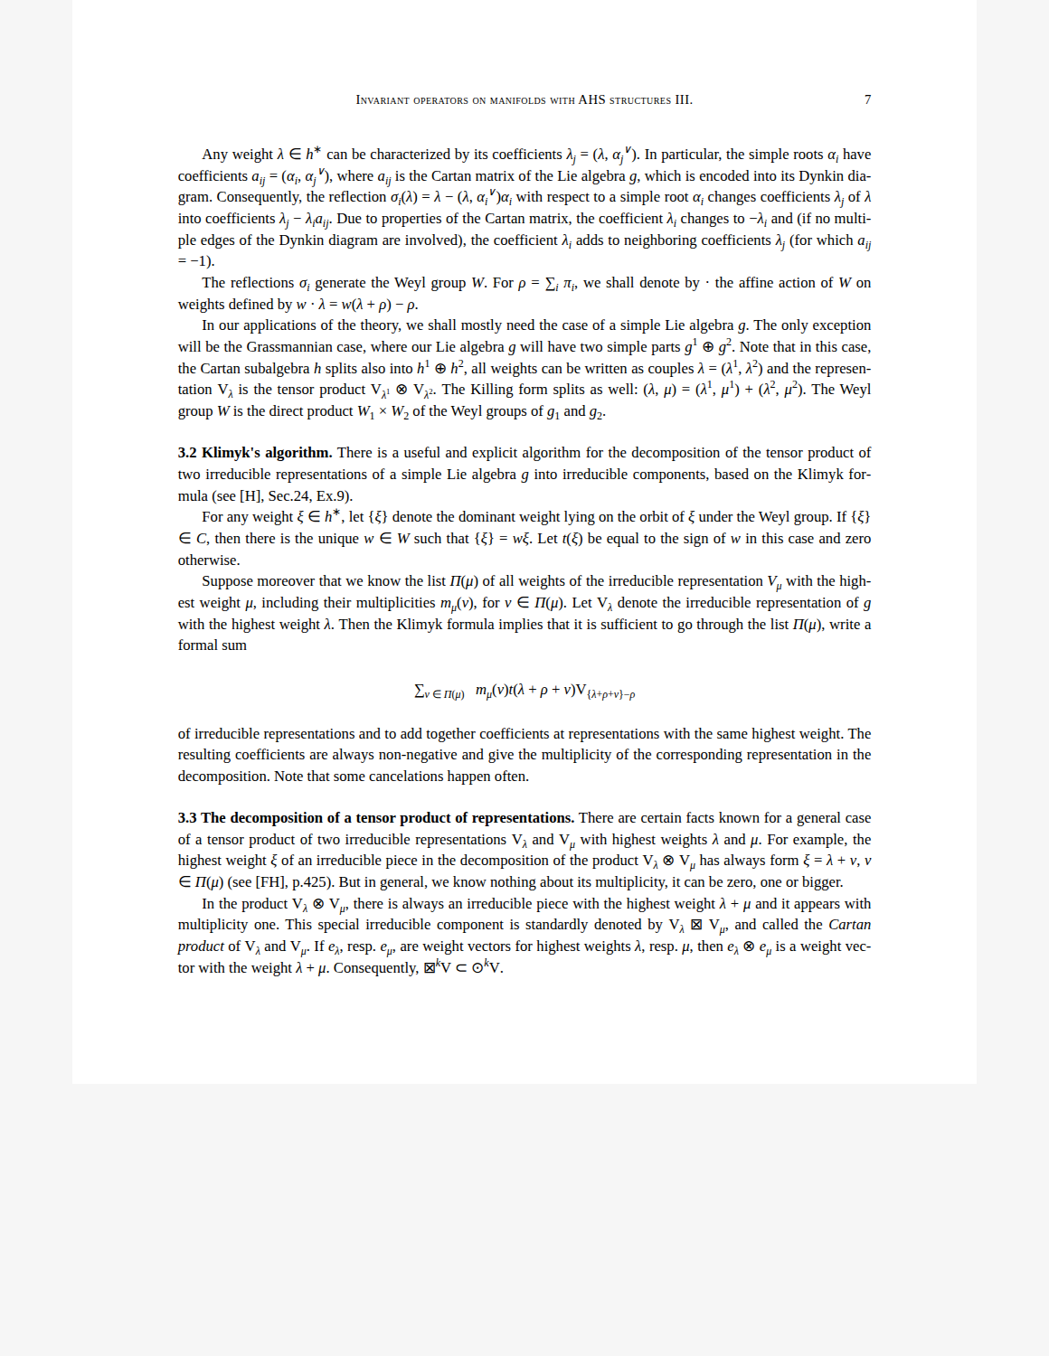Invariant operators on manifolds with AHS structures III. 7
Any weight λ ∈ h∗ can be characterized by its coefficients λj = (λ, αj∨). In particular, the simple roots αi have coefficients aij = (αi, αj∨), where aij is the Cartan matrix of the Lie algebra g, which is encoded into its Dynkin diagram. Consequently, the reflection σi(λ) = λ − (λ, αi∨)αi with respect to a simple root αi changes coefficients λj of λ into coefficients λj − λiaij. Due to properties of the Cartan matrix, the coefficient λi changes to −λi and (if no multiple edges of the Dynkin diagram are involved), the coefficient λi adds to neighboring coefficients λj (for which aij = −1).
The reflections σi generate the Weyl group W. For ρ = ∑i πi, we shall denote by · the affine action of W on weights defined by w · λ = w(λ + ρ) − ρ.
In our applications of the theory, we shall mostly need the case of a simple Lie algebra g. The only exception will be the Grassmannian case, where our Lie algebra g will have two simple parts g1 ⊕ g2. Note that in this case, the Cartan subalgebra h splits also into h1 ⊕ h2, all weights can be written as couples λ = (λ1, λ2) and the representation Vλ is the tensor product Vλ1 ⊗ Vλ2. The Killing form splits as well: (λ, μ) = (λ1, μ1) + (λ2, μ2). The Weyl group W is the direct product W1 × W2 of the Weyl groups of g1 and g2.
3.2 Klimyk's algorithm.
There is a useful and explicit algorithm for the decomposition of the tensor product of two irreducible representations of a simple Lie algebra g into irreducible components, based on the Klimyk formula (see [H], Sec.24, Ex.9).
For any weight ξ ∈ h∗, let {ξ} denote the dominant weight lying on the orbit of ξ under the Weyl group. If {ξ} ∈ C, then there is the unique w ∈ W such that {ξ} = wξ. Let t(ξ) be equal to the sign of w in this case and zero otherwise.
Suppose moreover that we know the list Π(μ) of all weights of the irreducible representation Vμ with the highest weight μ, including their multiplicities mμ(ν), for ν ∈ Π(μ). Let Vλ denote the irreducible representation of g with the highest weight λ. Then the Klimyk formula implies that it is sufficient to go through the list Π(μ), write a formal sum
∑ν ∈ Π(μ) mμ(ν)t(λ + ρ + ν)V{λ+ρ+ν}−ρ
of irreducible representations and to add together coefficients at representations with the same highest weight. The resulting coefficients are always non-negative and give the multiplicity of the corresponding representation in the decomposition. Note that some cancelations happen often.
3.3 The decomposition of a tensor product of representations.
There are certain facts known for a general case of a tensor product of two irreducible representations Vλ and Vμ with highest weights λ and μ. For example, the highest weight ξ of an irreducible piece in the decomposition of the product Vλ ⊗ Vμ has always form ξ = λ + ν, ν ∈ Π(μ) (see [FH], p.425). But in general, we know nothing about its multiplicity, it can be zero, one or bigger.
In the product Vλ ⊗ Vμ, there is always an irreducible piece with the highest weight λ + μ and it appears with multiplicity one. This special irreducible component is standardly denoted by Vλ ⊠ Vμ, and called the Cartan product of Vλ and Vμ. If eλ, resp. eμ, are weight vectors for highest weights λ, resp. μ, then eλ ⊗ eμ is a weight vector with the weight λ + μ. Consequently, ⊠kV ⊂ ⊙kV.